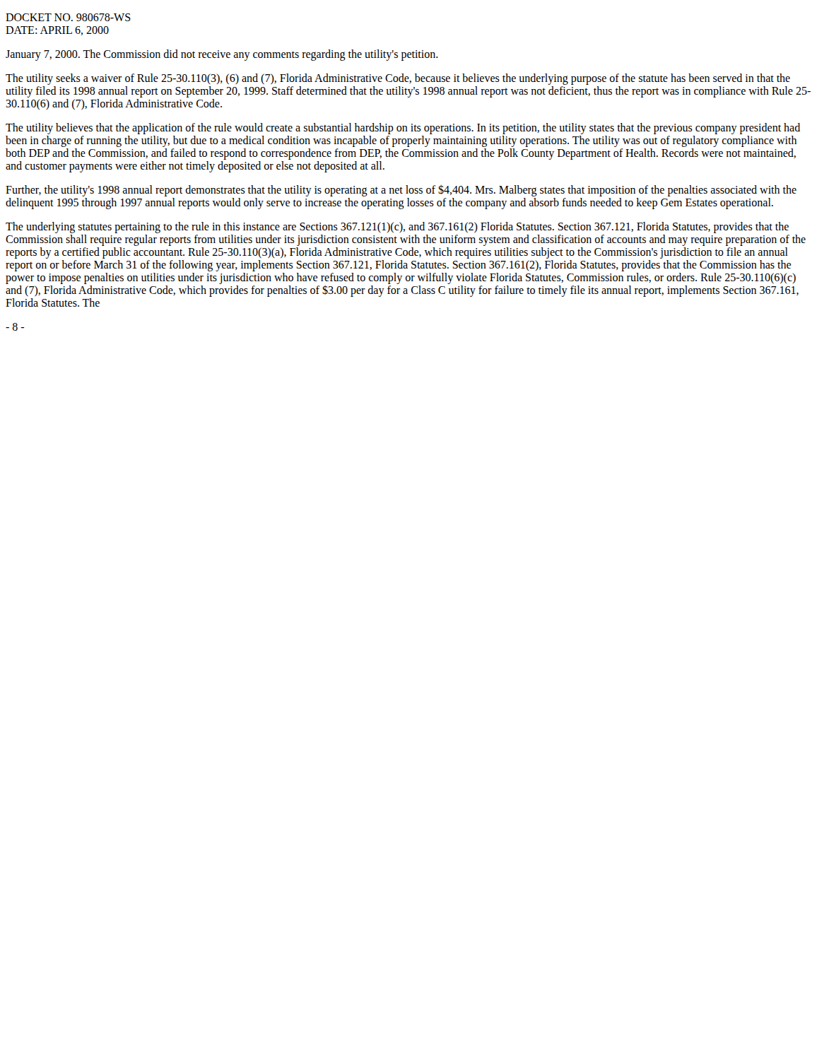DOCKET NO. 980678-WS
DATE: APRIL 6, 2000
January 7, 2000. The Commission did not receive any comments regarding the utility's petition.
The utility seeks a waiver of Rule 25-30.110(3), (6) and (7), Florida Administrative Code, because it believes the underlying purpose of the statute has been served in that the utility filed its 1998 annual report on September 20, 1999. Staff determined that the utility's 1998 annual report was not deficient, thus the report was in compliance with Rule 25-30.110(6) and (7), Florida Administrative Code.
The utility believes that the application of the rule would create a substantial hardship on its operations. In its petition, the utility states that the previous company president had been in charge of running the utility, but due to a medical condition was incapable of properly maintaining utility operations. The utility was out of regulatory compliance with both DEP and the Commission, and failed to respond to correspondence from DEP, the Commission and the Polk County Department of Health. Records were not maintained, and customer payments were either not timely deposited or else not deposited at all.
Further, the utility's 1998 annual report demonstrates that the utility is operating at a net loss of $4,404. Mrs. Malberg states that imposition of the penalties associated with the delinquent 1995 through 1997 annual reports would only serve to increase the operating losses of the company and absorb funds needed to keep Gem Estates operational.
The underlying statutes pertaining to the rule in this instance are Sections 367.121(1)(c), and 367.161(2) Florida Statutes. Section 367.121, Florida Statutes, provides that the Commission shall require regular reports from utilities under its jurisdiction consistent with the uniform system and classification of accounts and may require preparation of the reports by a certified public accountant. Rule 25-30.110(3)(a), Florida Administrative Code, which requires utilities subject to the Commission's jurisdiction to file an annual report on or before March 31 of the following year, implements Section 367.121, Florida Statutes. Section 367.161(2), Florida Statutes, provides that the Commission has the power to impose penalties on utilities under its jurisdiction who have refused to comply or wilfully violate Florida Statutes, Commission rules, or orders. Rule 25-30.110(6)(c) and (7), Florida Administrative Code, which provides for penalties of $3.00 per day for a Class C utility for failure to timely file its annual report, implements Section 367.161, Florida Statutes. The
- 8 -